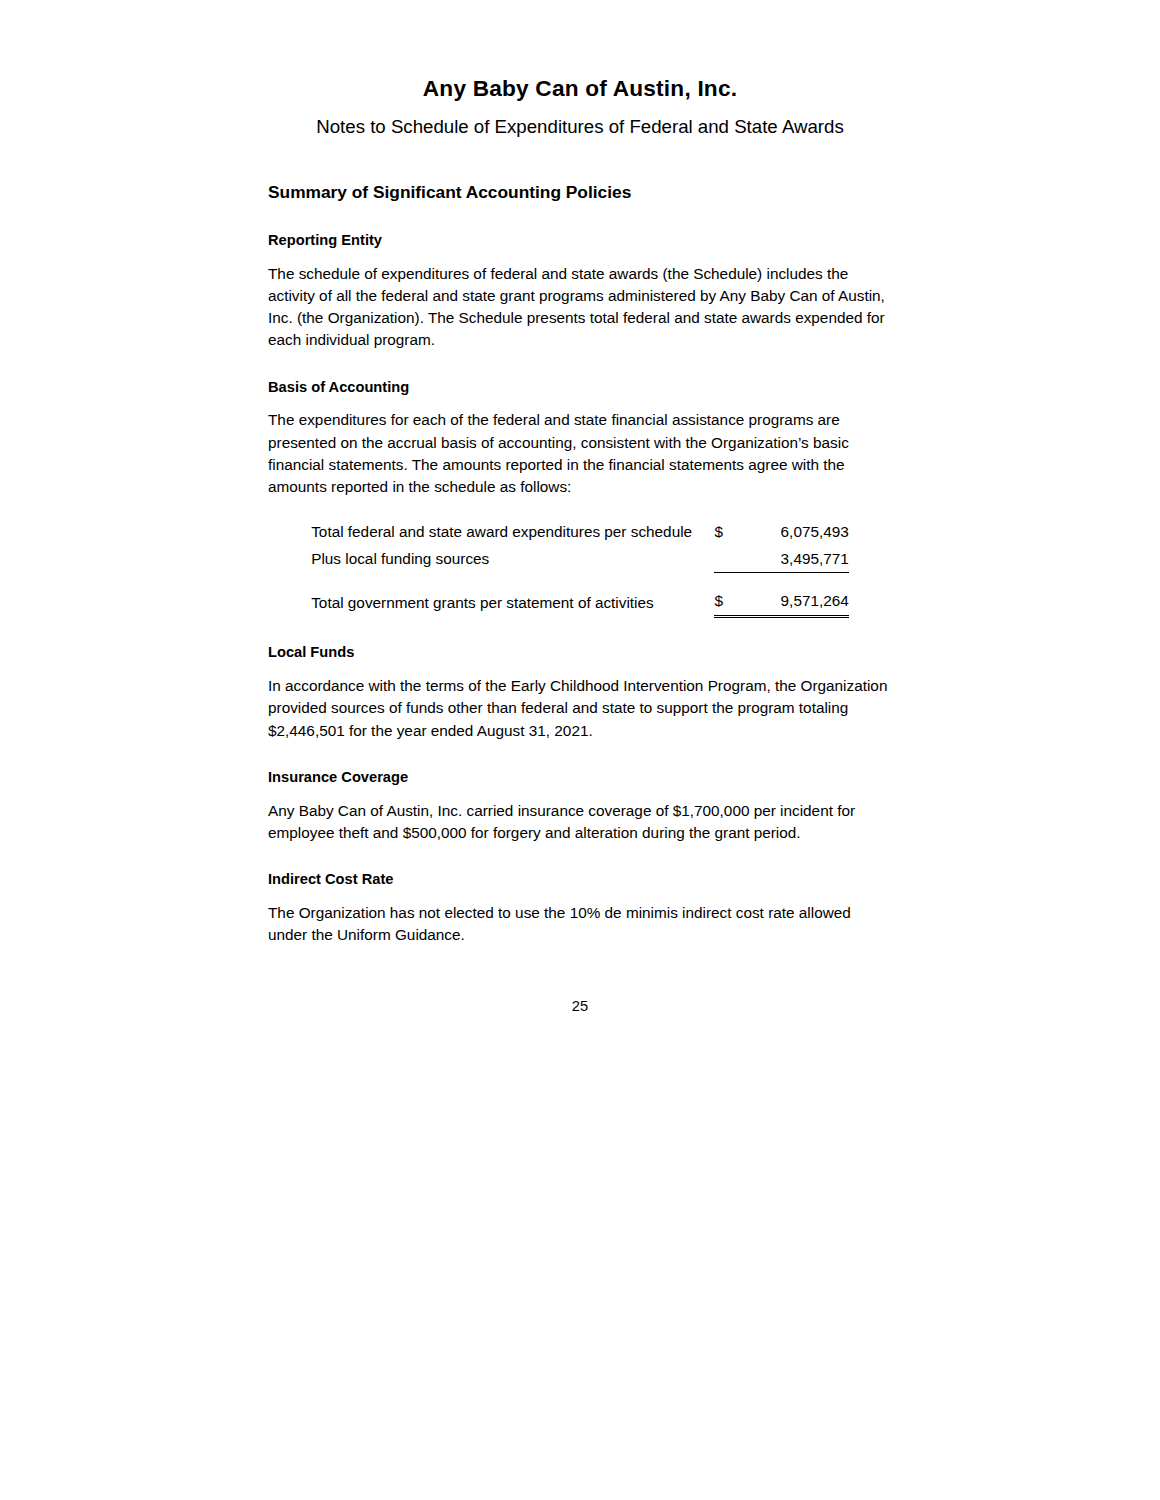Any Baby Can of Austin, Inc.
Notes to Schedule of Expenditures of Federal and State Awards
Summary of Significant Accounting Policies
Reporting Entity
The schedule of expenditures of federal and state awards (the Schedule) includes the activity of all the federal and state grant programs administered by Any Baby Can of Austin, Inc. (the Organization). The Schedule presents total federal and state awards expended for each individual program.
Basis of Accounting
The expenditures for each of the federal and state financial assistance programs are presented on the accrual basis of accounting, consistent with the Organization’s basic financial statements. The amounts reported in the financial statements agree with the amounts reported in the schedule as follows:
| Total federal and state award expenditures per schedule | $ | 6,075,493 |
| Plus local funding sources | | 3,495,771 |
| Total government grants per statement of activities | $ | 9,571,264 |
Local Funds
In accordance with the terms of the Early Childhood Intervention Program, the Organization provided sources of funds other than federal and state to support the program totaling $2,446,501 for the year ended August 31, 2021.
Insurance Coverage
Any Baby Can of Austin, Inc. carried insurance coverage of $1,700,000 per incident for employee theft and $500,000 for forgery and alteration during the grant period.
Indirect Cost Rate
The Organization has not elected to use the 10% de minimis indirect cost rate allowed under the Uniform Guidance.
25